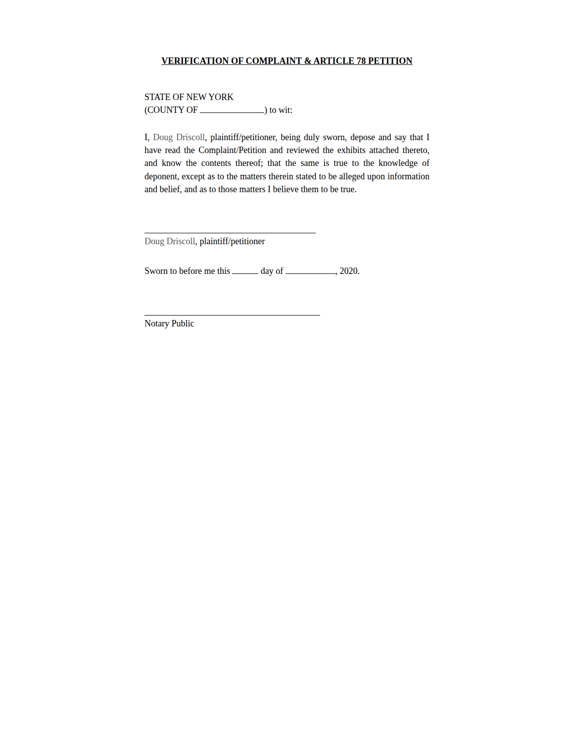VERIFICATION OF COMPLAINT & ARTICLE 78 PETITION
STATE OF NEW YORK
(COUNTY OF ) to wit:
I, Doug Driscoll, plaintiff/petitioner, being duly sworn, depose and say that I have read the Complaint/Petition and reviewed the exhibits attached thereto, and know the contents thereof; that the same is true to the knowledge of deponent, except as to the matters therein stated to be alleged upon information and belief, and as to those matters I believe them to be true.
Doug Driscoll, plaintiff/petitioner
Sworn to before me this day of , 2020.
Notary Public